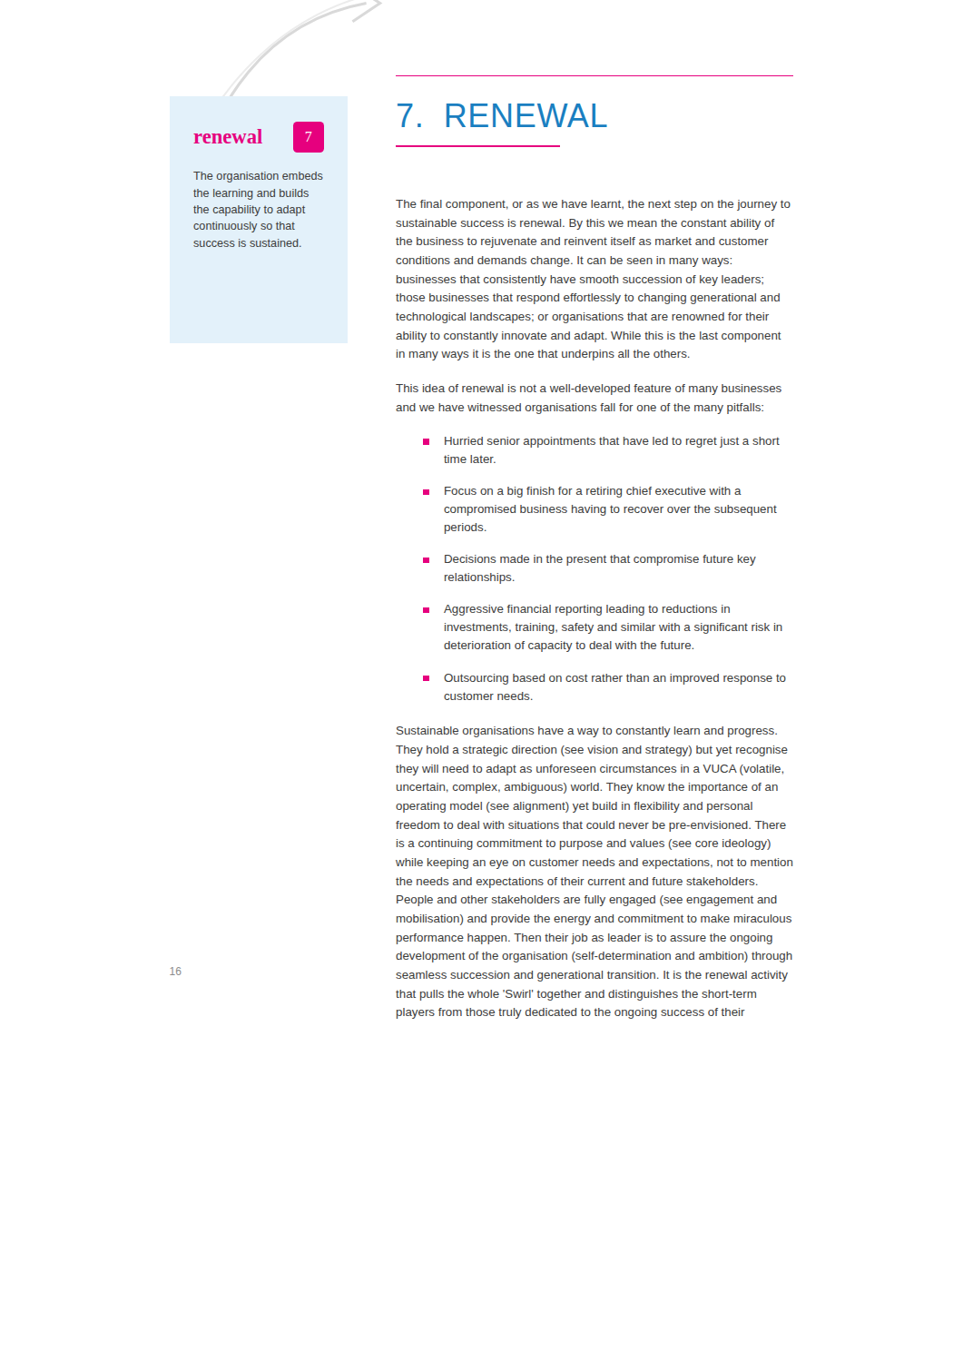7
renewal
The organisation embeds the learning and builds the capability to adapt continuously so that success is sustained.
7. RENEWAL
The final component, or as we have learnt, the next step on the journey to sustainable success is renewal. By this we mean the constant ability of the business to rejuvenate and reinvent itself as market and customer conditions and demands change. It can be seen in many ways: businesses that consistently have smooth succession of key leaders; those businesses that respond effortlessly to changing generational and technological landscapes; or organisations that are renowned for their ability to constantly innovate and adapt. While this is the last component in many ways it is the one that underpins all the others.
This idea of renewal is not a well-developed feature of many businesses and we have witnessed organisations fall for one of the many pitfalls:
Hurried senior appointments that have led to regret just a short time later.
Focus on a big finish for a retiring chief executive with a compromised business having to recover over the subsequent periods.
Decisions made in the present that compromise future key relationships.
Aggressive financial reporting leading to reductions in investments, training, safety and similar with a significant risk in deterioration of capacity to deal with the future.
Outsourcing based on cost rather than an improved response to customer needs.
Sustainable organisations have a way to constantly learn and progress. They hold a strategic direction (see vision and strategy) but yet recognise they will need to adapt as unforeseen circumstances in a VUCA (volatile, uncertain, complex, ambiguous) world. They know the importance of an operating model (see alignment) yet build in flexibility and personal freedom to deal with situations that could never be pre-envisioned. There is a continuing commitment to purpose and values (see core ideology) while keeping an eye on customer needs and expectations, not to mention the needs and expectations of their current and future stakeholders. People and other stakeholders are fully engaged (see engagement and mobilisation) and provide the energy and commitment to make miraculous performance happen. Then their job as leader is to assure the ongoing development of the organisation (self-determination and ambition) through seamless succession and generational transition. It is the renewal activity that pulls the whole 'Swirl' together and distinguishes the short-term players from those truly dedicated to the ongoing success of their organisation.
16